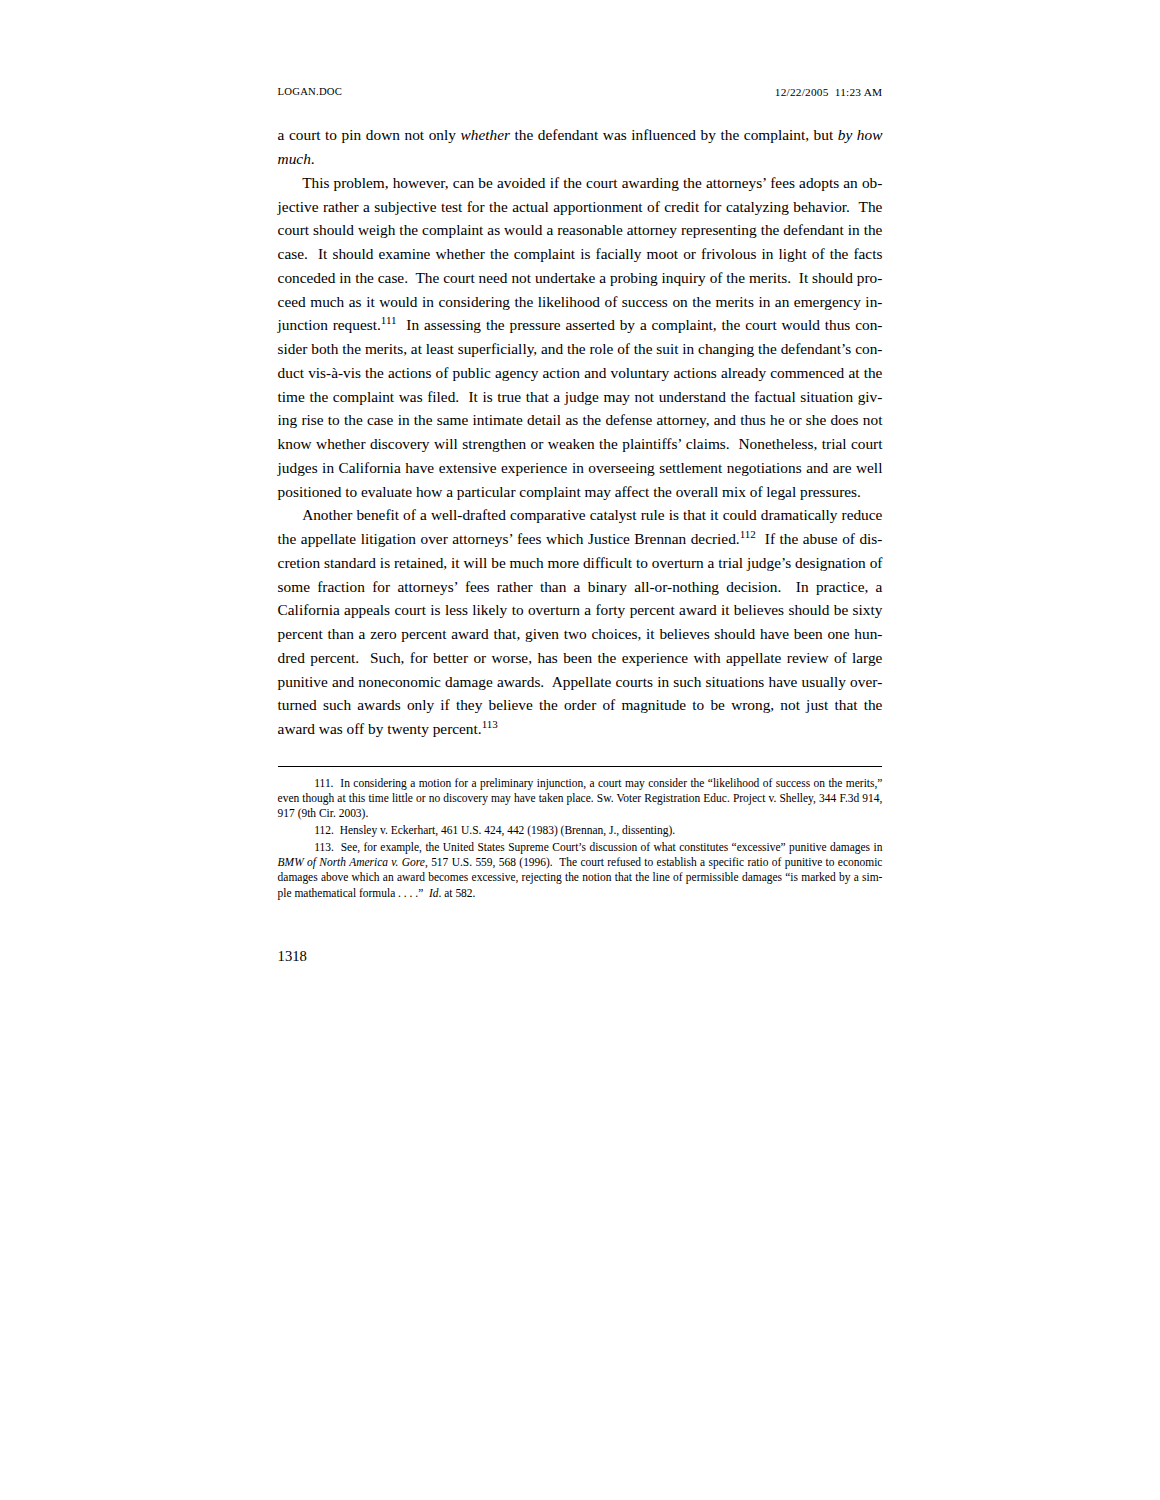Logan.doc 12/22/2005 11:23 AM
a court to pin down not only whether the defendant was influenced by the complaint, but by how much.
This problem, however, can be avoided if the court awarding the attorneys’ fees adopts an objective rather a subjective test for the actual apportionment of credit for catalyzing behavior. The court should weigh the complaint as would a reasonable attorney representing the defendant in the case. It should examine whether the complaint is facially moot or frivolous in light of the facts conceded in the case. The court need not undertake a probing inquiry of the merits. It should proceed much as it would in considering the likelihood of success on the merits in an emergency injunction request.111 In assessing the pressure asserted by a complaint, the court would thus consider both the merits, at least superficially, and the role of the suit in changing the defendant’s conduct vis-à-vis the actions of public agency action and voluntary actions already commenced at the time the complaint was filed. It is true that a judge may not understand the factual situation giving rise to the case in the same intimate detail as the defense attorney, and thus he or she does not know whether discovery will strengthen or weaken the plaintiffs’ claims. Nonetheless, trial court judges in California have extensive experience in overseeing settlement negotiations and are well positioned to evaluate how a particular complaint may affect the overall mix of legal pressures.
Another benefit of a well-drafted comparative catalyst rule is that it could dramatically reduce the appellate litigation over attorneys’ fees which Justice Brennan decried.112 If the abuse of discretion standard is retained, it will be much more difficult to overturn a trial judge’s designation of some fraction for attorneys’ fees rather than a binary all-or-nothing decision. In practice, a California appeals court is less likely to overturn a forty percent award it believes should be sixty percent than a zero percent award that, given two choices, it believes should have been one hundred percent. Such, for better or worse, has been the experience with appellate review of large punitive and noneconomic damage awards. Appellate courts in such situations have usually overturned such awards only if they believe the order of magnitude to be wrong, not just that the award was off by twenty percent.113
111. In considering a motion for a preliminary injunction, a court may consider the “likelihood of success on the merits,” even though at this time little or no discovery may have taken place. Sw. Voter Registration Educ. Project v. Shelley, 344 F.3d 914, 917 (9th Cir. 2003).
112. Hensley v. Eckerhart, 461 U.S. 424, 442 (1983) (Brennan, J., dissenting).
113. See, for example, the United States Supreme Court’s discussion of what constitutes “excessive” punitive damages in BMW of North America v. Gore, 517 U.S. 559, 568 (1996). The court refused to establish a specific ratio of punitive to economic damages above which an award becomes excessive, rejecting the notion that the line of permissible damages “is marked by a simple mathematical formula . . . .” Id. at 582.
1318